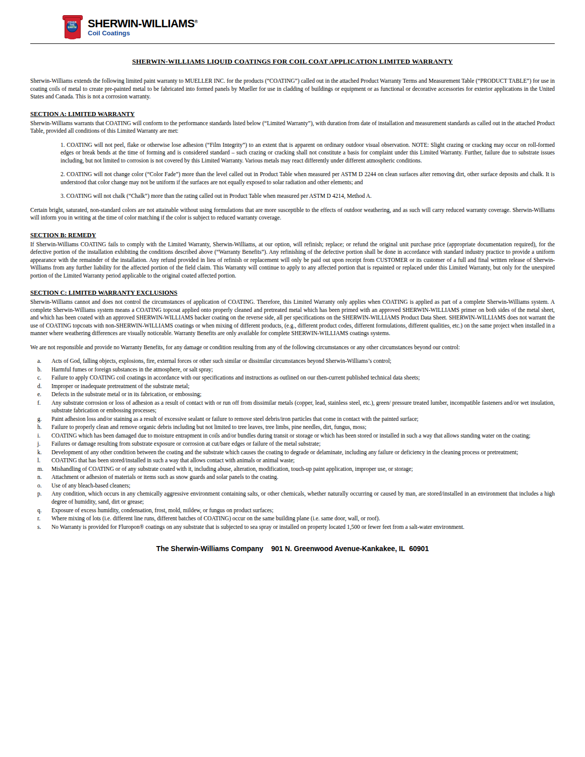COVER
THE
EARTH
SHERWIN-WILLIAMS®
Coil Coatings
SHERWIN-WILLIAMS LIQUID COATINGS FOR COIL COAT APPLICATION LIMITED WARRANTY
Sherwin-Williams extends the following limited paint warranty to MUELLER INC. for the products (“COATING”) called out in the attached Product Warranty Terms and Measurement Table (“PRODUCT TABLE”) for use in coating coils of metal to create pre-painted metal to be fabricated into formed panels by Mueller for use in cladding of buildings or equipment or as functional or decorative accessories for exterior applications in the United States and Canada. This is not a corrosion warranty.
SECTION A: LIMITED WARRANTY
Sherwin-Williams warrants that COATING will conform to the performance standards listed below (“Limited Warranty”), with duration from date of installation and measurement standards as called out in the attached Product Table, provided all conditions of this Limited Warranty are met:
1. COATING will not peel, flake or otherwise lose adhesion (“Film Integrity”) to an extent that is apparent on ordinary outdoor visual observation. NOTE: Slight crazing or cracking may occur on roll-formed edges or break bends at the time of forming and is considered standard – such crazing or cracking shall not constitute a basis for complaint under this Limited Warranty. Further, failure due to substrate issues including, but not limited to corrosion is not covered by this Limited Warranty. Various metals may react differently under different atmospheric conditions.
2. COATING will not change color (“Color Fade”) more than the level called out in Product Table when measured per ASTM D 2244 on clean surfaces after removing dirt, other surface deposits and chalk. It is understood that color change may not be uniform if the surfaces are not equally exposed to solar radiation and other elements; and
3. COATING will not chalk (“Chalk”) more than the rating called out in Product Table when measured per ASTM D 4214, Method A.
Certain bright, saturated, non-standard colors are not attainable without using formulations that are more susceptible to the effects of outdoor weathering, and as such will carry reduced warranty coverage. Sherwin-Williams will inform you in writing at the time of color matching if the color is subject to reduced warranty coverage.
SECTION B: REMEDY
If Sherwin-Williams COATING fails to comply with the Limited Warranty, Sherwin-Williams, at our option, will refinish; replace; or refund the original unit purchase price (appropriate documentation required), for the defective portion of the installation exhibiting the conditions described above (“Warranty Benefits”). Any refinishing of the defective portion shall be done in accordance with standard industry practice to provide a uniform appearance with the remainder of the installation. Any refund provided in lieu of refinish or replacement will only be paid out upon receipt from CUSTOMER or its customer of a full and final written release of Sherwin-Williams from any further liability for the affected portion of the field claim. This Warranty will continue to apply to any affected portion that is repainted or replaced under this Limited Warranty, but only for the unexpired portion of the Limited Warranty period applicable to the original coated affected portion.
SECTION C: LIMITED WARRANTY EXCLUSIONS
Sherwin-Williams cannot and does not control the circumstances of application of COATING. Therefore, this Limited Warranty only applies when COATING is applied as part of a complete Sherwin-Williams system. A complete Sherwin-Williams system means a COATING topcoat applied onto properly cleaned and pretreated metal which has been primed with an approved SHERWIN-WILLIAMS primer on both sides of the metal sheet, and which has been coated with an approved SHERWIN-WILLIAMS backer coating on the reverse side, all per specifications on the SHERWIN-WILLIAMS Product Data Sheet. SHERWIN-WILLIAMS does not warrant the use of COATING topcoats with non-SHERWIN-WILLIAMS coatings or when mixing of different products, (e.g., different product codes, different formulations, different qualities, etc.) on the same project when installed in a manner where weathering differences are visually noticeable. Warranty Benefits are only available for complete SHERWIN-WILLIAMS coatings systems.
We are not responsible and provide no Warranty Benefits, for any damage or condition resulting from any of the following circumstances or any other circumstances beyond our control:
a. Acts of God, falling objects, explosions, fire, external forces or other such similar or dissimilar circumstances beyond Sherwin-Williams’s control;
b. Harmful fumes or foreign substances in the atmosphere, or salt spray;
c. Failure to apply COATING coil coatings in accordance with our specifications and instructions as outlined on our then-current published technical data sheets;
d. Improper or inadequate pretreatment of the substrate metal;
e. Defects in the substrate metal or in its fabrication, or embossing;
f. Any substrate corrosion or loss of adhesion as a result of contact with or run off from dissimilar metals (copper, lead, stainless steel, etc.), green/ pressure treated lumber, incompatible fasteners and/or wet insulation, substrate fabrication or embossing processes;
g. Paint adhesion loss and/or staining as a result of excessive sealant or failure to remove steel debris/iron particles that come in contact with the painted surface;
h. Failure to properly clean and remove organic debris including but not limited to tree leaves, tree limbs, pine needles, dirt, fungus, moss;
i. COATING which has been damaged due to moisture entrapment in coils and/or bundles during transit or storage or which has been stored or installed in such a way that allows standing water on the coating;
j. Failures or damage resulting from substrate exposure or corrosion at cut/bare edges or failure of the metal substrate;
k. Development of any other condition between the coating and the substrate which causes the coating to degrade or delaminate, including any failure or deficiency in the cleaning process or pretreatment;
l. COATING that has been stored/installed in such a way that allows contact with animals or animal waste;
m. Mishandling of COATING or of any substrate coated with it, including abuse, alteration, modification, touch-up paint application, improper use, or storage;
n. Attachment or adhesion of materials or items such as snow guards and solar panels to the coating.
o. Use of any bleach-based cleaners;
p. Any condition, which occurs in any chemically aggressive environment containing salts, or other chemicals, whether naturally occurring or caused by man, are stored/installed in an environment that includes a high degree of humidity, sand, dirt or grease;
q. Exposure of excess humidity, condensation, frost, mold, mildew, or fungus on product surfaces;
r. Where mixing of lots (i.e. different line runs, different batches of COATING) occur on the same building plane (i.e. same door, wall, or roof).
s. No Warranty is provided for Fluropon® coatings on any substrate that is subjected to sea spray or installed on property located 1,500 or fewer feet from a salt-water environment.
The Sherwin-Williams Company 901 N. Greenwood Avenue-Kankakee, IL 60901